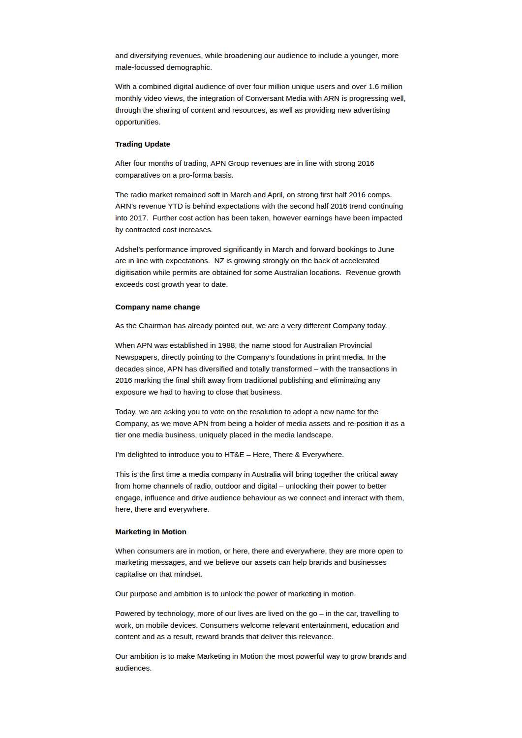and diversifying revenues, while broadening our audience to include a younger, more male-focussed demographic.
With a combined digital audience of over four million unique users and over 1.6 million monthly video views, the integration of Conversant Media with ARN is progressing well, through the sharing of content and resources, as well as providing new advertising opportunities.
Trading Update
After four months of trading, APN Group revenues are in line with strong 2016 comparatives on a pro-forma basis.
The radio market remained soft in March and April, on strong first half 2016 comps. ARN’s revenue YTD is behind expectations with the second half 2016 trend continuing into 2017. Further cost action has been taken, however earnings have been impacted by contracted cost increases.
Adshel’s performance improved significantly in March and forward bookings to June are in line with expectations. NZ is growing strongly on the back of accelerated digitisation while permits are obtained for some Australian locations. Revenue growth exceeds cost growth year to date.
Company name change
As the Chairman has already pointed out, we are a very different Company today.
When APN was established in 1988, the name stood for Australian Provincial Newspapers, directly pointing to the Company’s foundations in print media. In the decades since, APN has diversified and totally transformed – with the transactions in 2016 marking the final shift away from traditional publishing and eliminating any exposure we had to having to close that business.
Today, we are asking you to vote on the resolution to adopt a new name for the Company, as we move APN from being a holder of media assets and re-position it as a tier one media business, uniquely placed in the media landscape.
I’m delighted to introduce you to HT&E – Here, There & Everywhere.
This is the first time a media company in Australia will bring together the critical away from home channels of radio, outdoor and digital – unlocking their power to better engage, influence and drive audience behaviour as we connect and interact with them, here, there and everywhere.
Marketing in Motion
When consumers are in motion, or here, there and everywhere, they are more open to marketing messages, and we believe our assets can help brands and businesses capitalise on that mindset.
Our purpose and ambition is to unlock the power of marketing in motion.
Powered by technology, more of our lives are lived on the go – in the car, travelling to work, on mobile devices. Consumers welcome relevant entertainment, education and content and as a result, reward brands that deliver this relevance.
Our ambition is to make Marketing in Motion the most powerful way to grow brands and audiences.